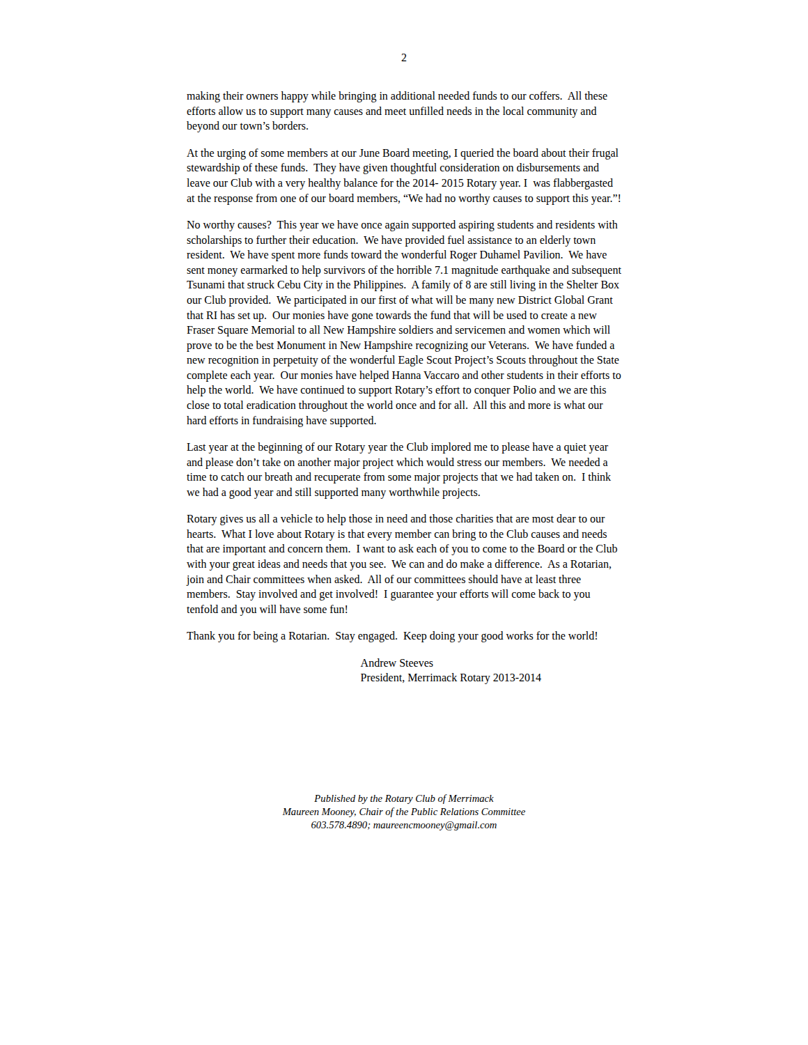2
making their owners happy while bringing in additional needed funds to our coffers. All these efforts allow us to support many causes and meet unfilled needs in the local community and beyond our town’s borders.
At the urging of some members at our June Board meeting, I queried the board about their frugal stewardship of these funds. They have given thoughtful consideration on disbursements and leave our Club with a very healthy balance for the 2014- 2015 Rotary year. I was flabbergasted at the response from one of our board members, “We had no worthy causes to support this year.”!
No worthy causes? This year we have once again supported aspiring students and residents with scholarships to further their education. We have provided fuel assistance to an elderly town resident. We have spent more funds toward the wonderful Roger Duhamel Pavilion. We have sent money earmarked to help survivors of the horrible 7.1 magnitude earthquake and subsequent Tsunami that struck Cebu City in the Philippines. A family of 8 are still living in the Shelter Box our Club provided. We participated in our first of what will be many new District Global Grant that RI has set up. Our monies have gone towards the fund that will be used to create a new Fraser Square Memorial to all New Hampshire soldiers and servicemen and women which will prove to be the best Monument in New Hampshire recognizing our Veterans. We have funded a new recognition in perpetuity of the wonderful Eagle Scout Project’s Scouts throughout the State complete each year. Our monies have helped Hanna Vaccaro and other students in their efforts to help the world. We have continued to support Rotary’s effort to conquer Polio and we are this close to total eradication throughout the world once and for all. All this and more is what our hard efforts in fundraising have supported.
Last year at the beginning of our Rotary year the Club implored me to please have a quiet year and please don’t take on another major project which would stress our members. We needed a time to catch our breath and recuperate from some major projects that we had taken on. I think we had a good year and still supported many worthwhile projects.
Rotary gives us all a vehicle to help those in need and those charities that are most dear to our hearts. What I love about Rotary is that every member can bring to the Club causes and needs that are important and concern them. I want to ask each of you to come to the Board or the Club with your great ideas and needs that you see. We can and do make a difference. As a Rotarian, join and Chair committees when asked. All of our committees should have at least three members. Stay involved and get involved! I guarantee your efforts will come back to you tenfold and you will have some fun!
Thank you for being a Rotarian. Stay engaged. Keep doing your good works for the world!
Andrew Steeves President, Merrimack Rotary 2013-2014
Published by the Rotary Club of Merrimack Maureen Mooney, Chair of the Public Relations Committee 603.578.4890; maureencmooney@gmail.com